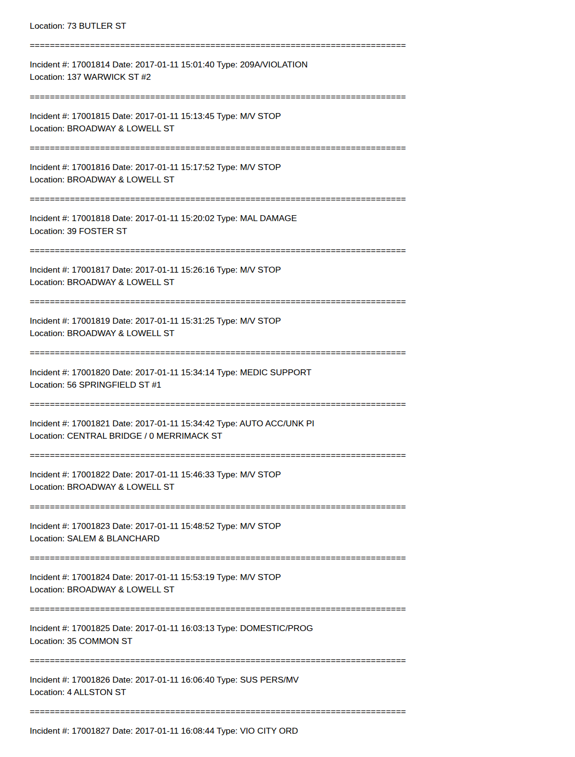Location: 73 BUTLER ST
===========================================================================
Incident #: 17001814 Date: 2017-01-11 15:01:40 Type: 209A/VIOLATION
Location: 137 WARWICK ST #2
===========================================================================
Incident #: 17001815 Date: 2017-01-11 15:13:45 Type: M/V STOP
Location: BROADWAY & LOWELL ST
===========================================================================
Incident #: 17001816 Date: 2017-01-11 15:17:52 Type: M/V STOP
Location: BROADWAY & LOWELL ST
===========================================================================
Incident #: 17001818 Date: 2017-01-11 15:20:02 Type: MAL DAMAGE
Location: 39 FOSTER ST
===========================================================================
Incident #: 17001817 Date: 2017-01-11 15:26:16 Type: M/V STOP
Location: BROADWAY & LOWELL ST
===========================================================================
Incident #: 17001819 Date: 2017-01-11 15:31:25 Type: M/V STOP
Location: BROADWAY & LOWELL ST
===========================================================================
Incident #: 17001820 Date: 2017-01-11 15:34:14 Type: MEDIC SUPPORT
Location: 56 SPRINGFIELD ST #1
===========================================================================
Incident #: 17001821 Date: 2017-01-11 15:34:42 Type: AUTO ACC/UNK PI
Location: CENTRAL BRIDGE / 0 MERRIMACK ST
===========================================================================
Incident #: 17001822 Date: 2017-01-11 15:46:33 Type: M/V STOP
Location: BROADWAY & LOWELL ST
===========================================================================
Incident #: 17001823 Date: 2017-01-11 15:48:52 Type: M/V STOP
Location: SALEM & BLANCHARD
===========================================================================
Incident #: 17001824 Date: 2017-01-11 15:53:19 Type: M/V STOP
Location: BROADWAY & LOWELL ST
===========================================================================
Incident #: 17001825 Date: 2017-01-11 16:03:13 Type: DOMESTIC/PROG
Location: 35 COMMON ST
===========================================================================
Incident #: 17001826 Date: 2017-01-11 16:06:40 Type: SUS PERS/MV
Location: 4 ALLSTON ST
===========================================================================
Incident #: 17001827 Date: 2017-01-11 16:08:44 Type: VIO CITY ORD